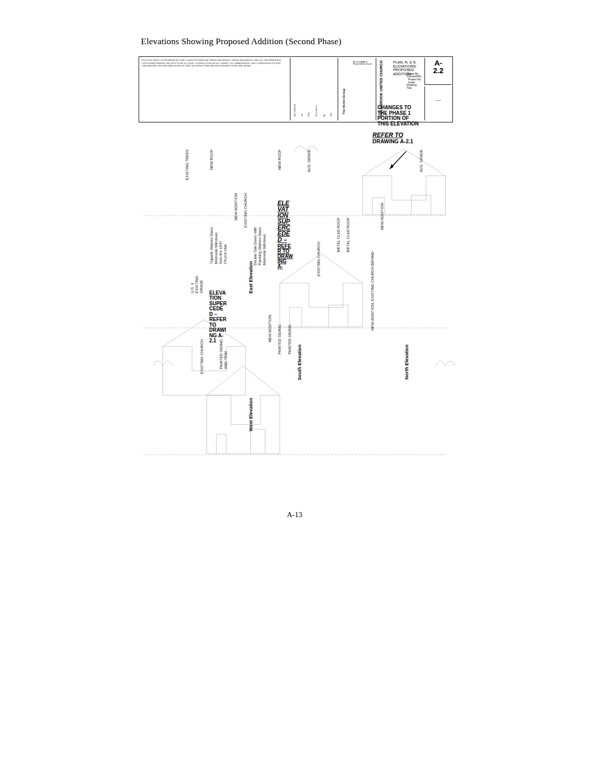Elevations Showing Proposed Addition (Second Phase)
WE HAVE BEEN AUTHORIZED BY THE CLIENT TO PREPARE THESE DRAWINGS. THESE DRAWINGS AND ALL INFORMATION CONTAINED HEREIN ARE NOT TO BE SCALED. CONTRACTOR SHALL VERIFY ALL DIMENSIONS AND CONDITIONS ON SITE AND REPORT ANY DISCREPANCIES TO THE ARCHITECT BEFORE PROCEEDING WITH THE WORK.
REVISIONS No. Date Description By Chk
The Ventin Group Architects & Engineers Project Consultants
SOLEBROOK UNITED CHURCH PLAN, N. & S. ELEVATIONS: PROPOSED ADDITION Drawn By Checked By Project No. Scale Drawing Title
A-2.2
—
CHANGES TO
THE PHASE 1
PORTION OF
THIS ELEVATION
REFER TO DRAWING A-2.1
ELE
VAT
ION
SUP
ERC
EDE
D – REFE
R TO
DRAW
ING A-
ELEVA
TION
SUPER
CEDE
D –
REFER
TO
DRAWI
NG A-
2.1
Triparte Stained Glass
Memorial Windows
from the 1947
Church Hall
Double Oak Doors with
Flanking Stained Glass
Memorial Windows
East Elevation
South Elevation
North Elevation
West Elevation
EXISTING CHURCH
NEW ADDITION
EXISTING CHURCH
NEW ADDITION
NEW ADDITION
NEW ADDITION, EXISTING CHURCH BEHIND
METAL CLAD ROOF
METAL CLAD ROOF
PAINTED SIDING
PAINTED SIDING
EXISTING TREES
NEW ROOF
NEW ROOF
AVG. GRADE
AVG. GRADE
U.S. 4
EXISTING
GRADE
EXISTING CHURCH
PAINTED SIDING
AND TRIM
A-13